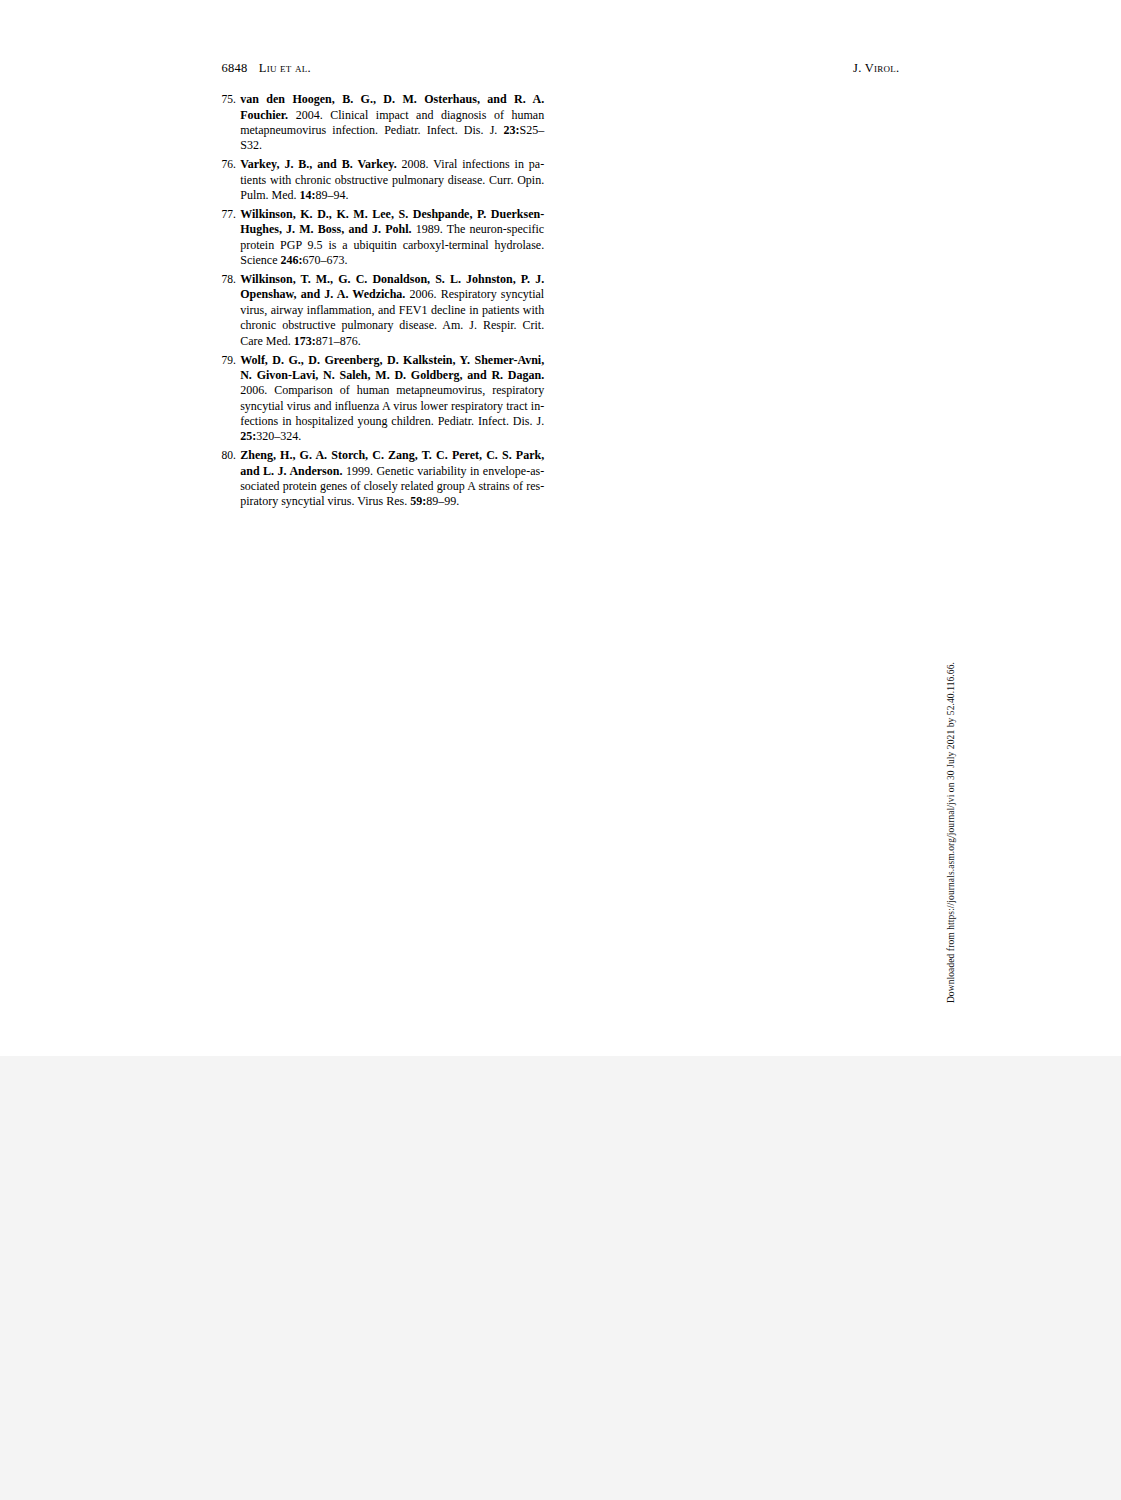6848 Liu et al.
J. Virol.
75. van den Hoogen, B. G., D. M. Osterhaus, and R. A. Fouchier. 2004. Clinical impact and diagnosis of human metapneumovirus infection. Pediatr. Infect. Dis. J. 23: S25–S32.
76. Varkey, J. B., and B. Varkey. 2008. Viral infections in patients with chronic obstructive pulmonary disease. Curr. Opin. Pulm. Med. 14: 89–94.
77. Wilkinson, K. D., K. M. Lee, S. Deshpande, P. Duerksen-Hughes, J. M. Boss, and J. Pohl. 1989. The neuron-specific protein PGP 9.5 is a ubiquitin carboxyl-terminal hydrolase. Science 246: 670–673.
78. Wilkinson, T. M., G. C. Donaldson, S. L. Johnston, P. J. Openshaw, and J. A. Wedzicha. 2006. Respiratory syncytial virus, airway inflammation, and FEV1 decline in patients with chronic obstructive pulmonary disease. Am. J. Respir. Crit. Care Med. 173: 871–876.
79. Wolf, D. G., D. Greenberg, D. Kalkstein, Y. Shemer-Avni, N. Givon-Lavi, N. Saleh, M. D. Goldberg, and R. Dagan. 2006. Comparison of human metapneumovirus, respiratory syncytial virus and influenza A virus lower respiratory tract infections in hospitalized young children. Pediatr. Infect. Dis. J. 25: 320–324.
80. Zheng, H., G. A. Storch, C. Zang, T. C. Peret, C. S. Park, and L. J. Anderson. 1999. Genetic variability in envelope-associated protein genes of closely related group A strains of respiratory syncytial virus. Virus Res. 59: 89–99.
Downloaded from https://journals.asm.org/journal/jvi on 30 July 2021 by 52.40.116.66.